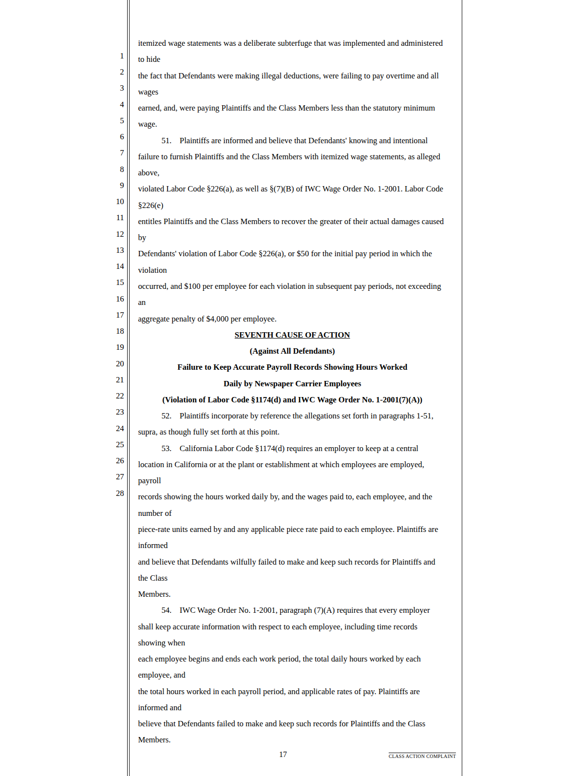1
2
3
4
5
6
7
8
9
10
11
12
13
14
15
16
17
18
19
20
21
22
23
24
25
26
27
28
itemized wage statements was a deliberate subterfuge that was implemented and administered to hide
the fact that Defendants were making illegal deductions, were failing to pay overtime and all wages
earned, and, were paying Plaintiffs and the Class Members less than the statutory minimum wage.
51. Plaintiffs are informed and believe that Defendants' knowing and intentional
failure to furnish Plaintiffs and the Class Members with itemized wage statements, as alleged above,
violated Labor Code §226(a), as well as §(7)(B) of IWC Wage Order No. 1-2001. Labor Code §226(e)
entitles Plaintiffs and the Class Members to recover the greater of their actual damages caused by
Defendants' violation of Labor Code §226(a), or $50 for the initial pay period in which the violation
occurred, and $100 per employee for each violation in subsequent pay periods, not exceeding an
aggregate penalty of $4,000 per employee.
SEVENTH CAUSE OF ACTION
(Against All Defendants)
Failure to Keep Accurate Payroll Records Showing Hours Worked
Daily by Newspaper Carrier Employees
(Violation of Labor Code §1174(d) and IWC Wage Order No. 1-2001(7)(A))
52. Plaintiffs incorporate by reference the allegations set forth in paragraphs 1-51,
supra, as though fully set forth at this point.
53. California Labor Code §1174(d) requires an employer to keep at a central
location in California or at the plant or establishment at which employees are employed, payroll
records showing the hours worked daily by, and the wages paid to, each employee, and the number of
piece-rate units earned by and any applicable piece rate paid to each employee. Plaintiffs are informed
and believe that Defendants wilfully failed to make and keep such records for Plaintiffs and the Class
Members.
54. IWC Wage Order No. 1-2001, paragraph (7)(A) requires that every employer
shall keep accurate information with respect to each employee, including time records showing when
each employee begins and ends each work period, the total daily hours worked by each employee, and
the total hours worked in each payroll period, and applicable rates of pay. Plaintiffs are informed and
believe that Defendants failed to make and keep such records for Plaintiffs and the Class Members.
17 CLASS ACTION COMPLAINT